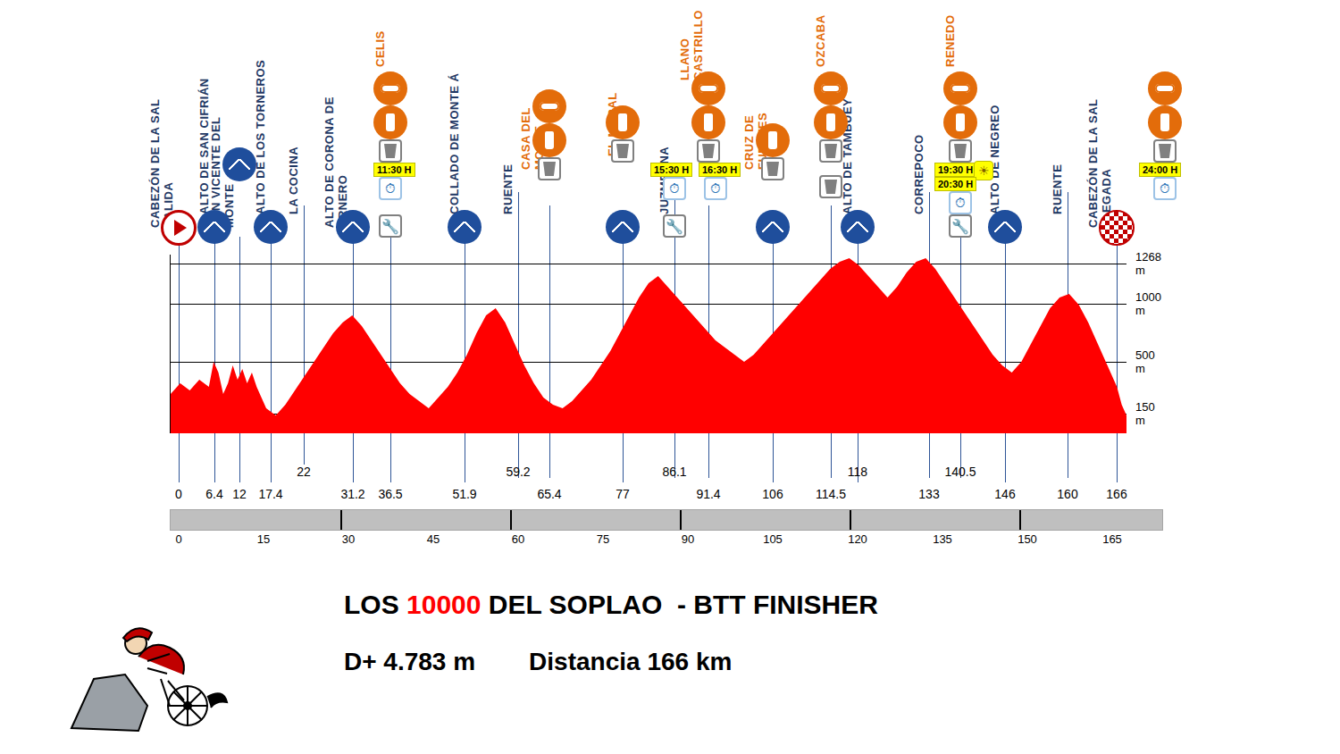CABEZÓN DE LA SAL
SALIDA
ALTO DE SAN CIFRIÁN
SAN VICENTE DEL
MONTE
ALTO DE LOS TORNEROS
LA COCINA
ALTO DE CORONA DE
ARNERO
CELIS
COLLADO DE MONTE Á
RUENTE
CASA DEL
MONTE
EL MORAL
JUZMEANA
LLANO
CASTRILLO
CRUZ DE
FUENTES
OZCABA
ALTO DE TAMBUEY
CORREPOCO
RENEDO
ALTO DE NEGREO
RUENTE
CABEZÓN DE LA SAL
LLEGADA
11:30 H
15:30 H
16:30 H
19:30 H
20:30 H
24:00 H
1268 m
1000 m
500 m
150 m
0
6.4
12
17.4
22
31.2
36.5
51.9
59.2
65.4
77
86.1
91.4
106
114.5
118
133
140.5
146
160
166
0
15
30
45
60
75
90
105
120
135
150
165
LOS 10000 DEL SOPLAO - BTT FINISHER
D+ 4.783 m Distancia 166 km